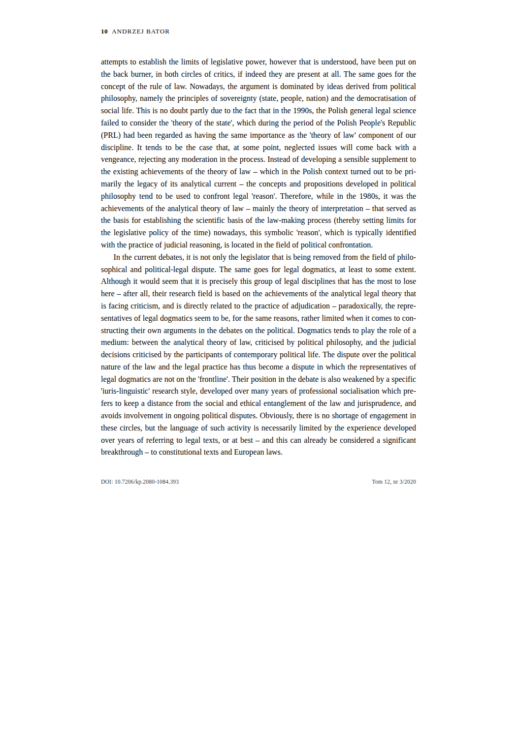10 Andrzej Bator
attempts to establish the limits of legislative power, however that is understood, have been put on the back burner, in both circles of critics, if indeed they are present at all. The same goes for the concept of the rule of law. Nowadays, the argument is dominated by ideas derived from political philosophy, namely the principles of sovereignty (state, people, nation) and the democratisation of social life. This is no doubt partly due to the fact that in the 1990s, the Polish general legal science failed to consider the 'theory of the state', which during the period of the Polish People's Republic (PRL) had been regarded as having the same importance as the 'theory of law' component of our discipline. It tends to be the case that, at some point, neglected issues will come back with a vengeance, rejecting any moderation in the process. Instead of developing a sensible supplement to the existing achievements of the theory of law – which in the Polish context turned out to be primarily the legacy of its analytical current – the concepts and propositions developed in political philosophy tend to be used to confront legal 'reason'. Therefore, while in the 1980s, it was the achievements of the analytical theory of law – mainly the theory of interpretation – that served as the basis for establishing the scientific basis of the law-making process (thereby setting limits for the legislative policy of the time) nowadays, this symbolic 'reason', which is typically identified with the practice of judicial reasoning, is located in the field of political confrontation.
In the current debates, it is not only the legislator that is being removed from the field of philosophical and political-legal dispute. The same goes for legal dogmatics, at least to some extent. Although it would seem that it is precisely this group of legal disciplines that has the most to lose here – after all, their research field is based on the achievements of the analytical legal theory that is facing criticism, and is directly related to the practice of adjudication – paradoxically, the representatives of legal dogmatics seem to be, for the same reasons, rather limited when it comes to constructing their own arguments in the debates on the political. Dogmatics tends to play the role of a medium: between the analytical theory of law, criticised by political philosophy, and the judicial decisions criticised by the participants of contemporary political life. The dispute over the political nature of the law and the legal practice has thus become a dispute in which the representatives of legal dogmatics are not on the 'frontline'. Their position in the debate is also weakened by a specific 'iuris-linguistic' research style, developed over many years of professional socialisation which prefers to keep a distance from the social and ethical entanglement of the law and jurisprudence, and avoids involvement in ongoing political disputes. Obviously, there is no shortage of engagement in these circles, but the language of such activity is necessarily limited by the experience developed over years of referring to legal texts, or at best – and this can already be considered a significant breakthrough – to constitutional texts and European laws.
DOI: 10.7206/kp.2080-1084.393 Tom 12, nr 3/2020